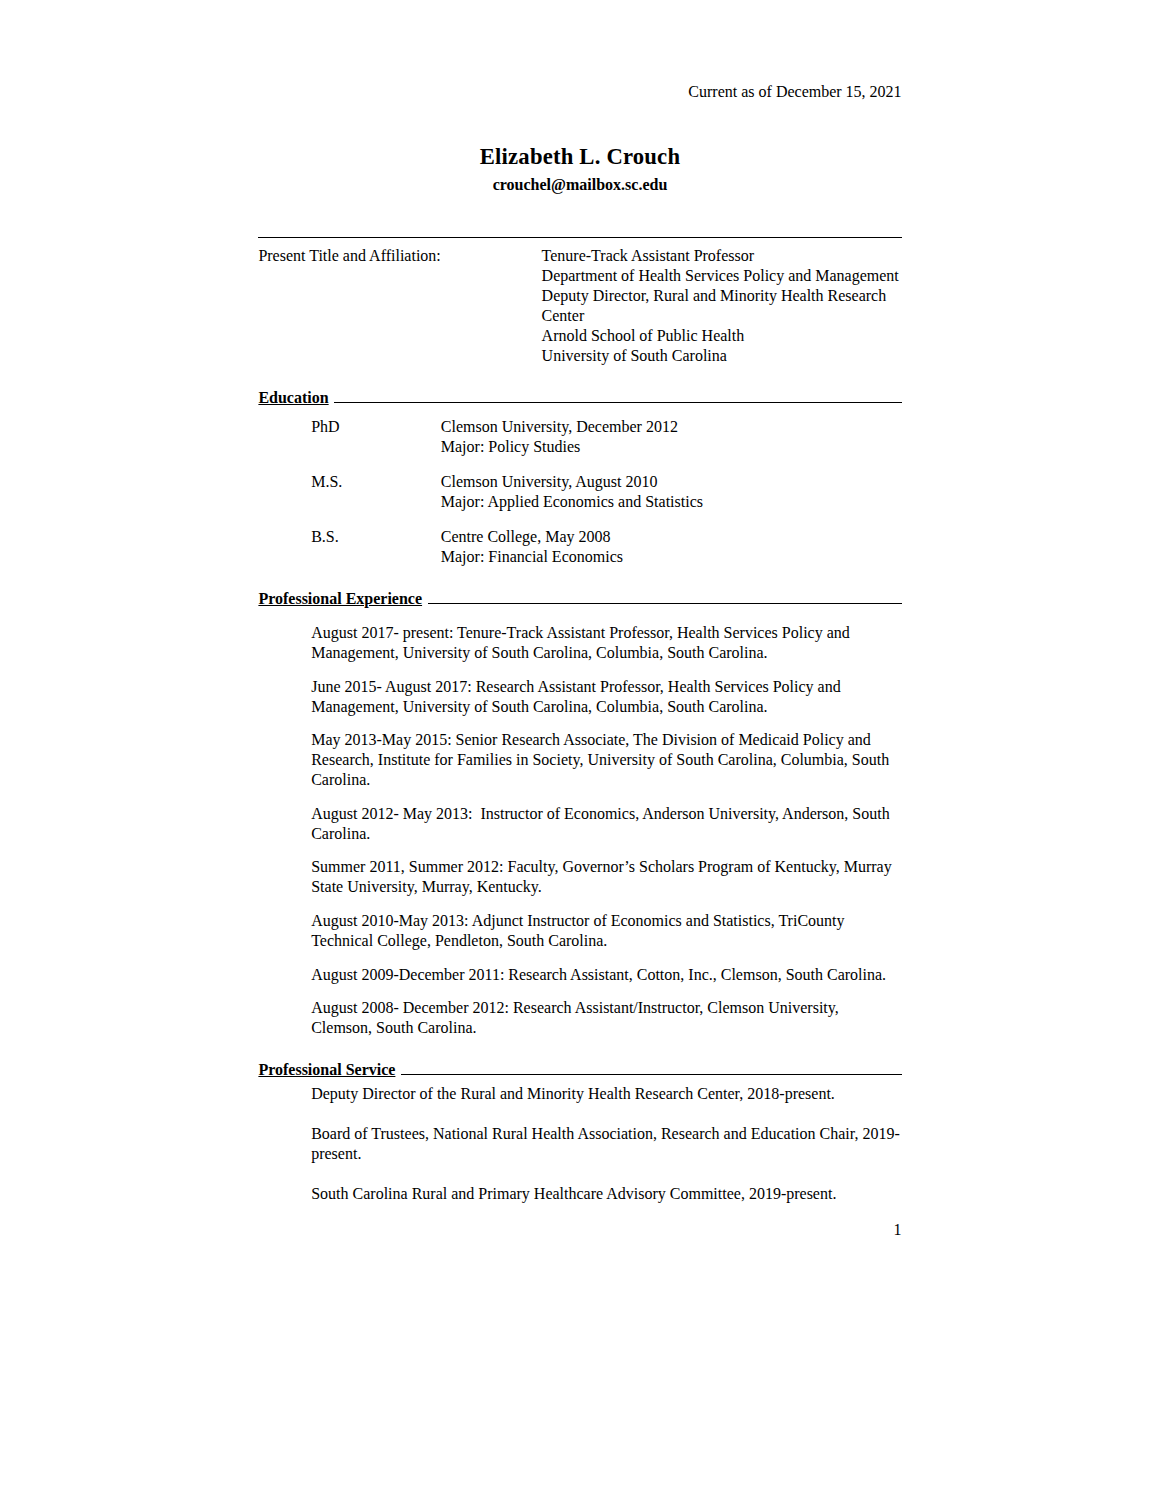Current as of December 15, 2021
Elizabeth L. Crouch
crouchel@mailbox.sc.edu
| Present Title and Affiliation: | Tenure-Track Assistant Professor Department of Health Services Policy and Management Deputy Director, Rural and Minority Health Research Center Arnold School of Public Health University of South Carolina |
Education
| PhD | Clemson University, December 2012 Major: Policy Studies |
| M.S. | Clemson University, August 2010 Major: Applied Economics and Statistics |
| B.S. | Centre College, May 2008 Major: Financial Economics |
Professional Experience
August 2017- present: Tenure-Track Assistant Professor, Health Services Policy and Management, University of South Carolina, Columbia, South Carolina.
June 2015- August 2017: Research Assistant Professor, Health Services Policy and Management, University of South Carolina, Columbia, South Carolina.
May 2013-May 2015: Senior Research Associate, The Division of Medicaid Policy and Research, Institute for Families in Society, University of South Carolina, Columbia, South Carolina.
August 2012- May 2013: Instructor of Economics, Anderson University, Anderson, South Carolina.
Summer 2011, Summer 2012: Faculty, Governor’s Scholars Program of Kentucky, Murray State University, Murray, Kentucky.
August 2010-May 2013: Adjunct Instructor of Economics and Statistics, TriCounty Technical College, Pendleton, South Carolina.
August 2009-December 2011: Research Assistant, Cotton, Inc., Clemson, South Carolina.
August 2008- December 2012: Research Assistant/Instructor, Clemson University, Clemson, South Carolina.
Professional Service
Deputy Director of the Rural and Minority Health Research Center, 2018-present.
Board of Trustees, National Rural Health Association, Research and Education Chair, 2019-present.
South Carolina Rural and Primary Healthcare Advisory Committee, 2019-present.
1